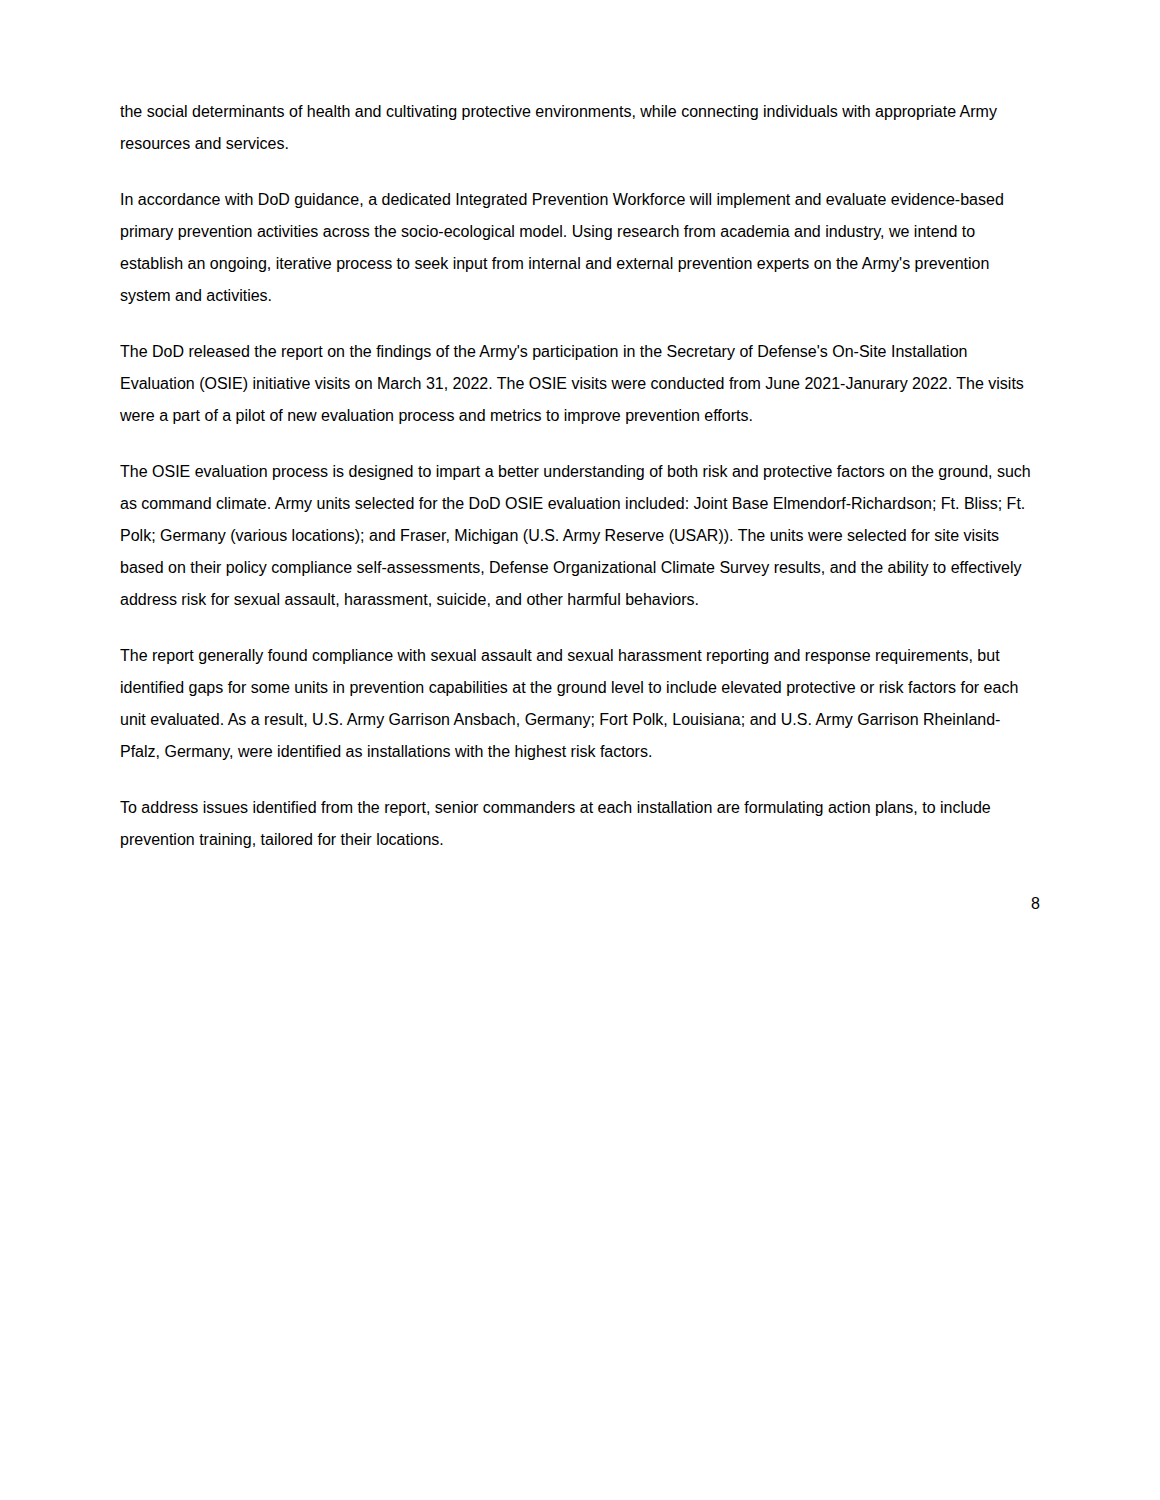the social determinants of health and cultivating protective environments, while connecting individuals with appropriate Army resources and services.
In accordance with DoD guidance, a dedicated Integrated Prevention Workforce will implement and evaluate evidence-based primary prevention activities across the socio-ecological model. Using research from academia and industry, we intend to establish an ongoing, iterative process to seek input from internal and external prevention experts on the Army's prevention system and activities.
The DoD released the report on the findings of the Army's participation in the Secretary of Defense's On-Site Installation Evaluation (OSIE) initiative visits on March 31, 2022. The OSIE visits were conducted from June 2021-Janurary 2022. The visits were a part of a pilot of new evaluation process and metrics to improve prevention efforts.
The OSIE evaluation process is designed to impart a better understanding of both risk and protective factors on the ground, such as command climate. Army units selected for the DoD OSIE evaluation included: Joint Base Elmendorf-Richardson; Ft. Bliss; Ft. Polk; Germany (various locations); and Fraser, Michigan (U.S. Army Reserve (USAR)). The units were selected for site visits based on their policy compliance self-assessments, Defense Organizational Climate Survey results, and the ability to effectively address risk for sexual assault, harassment, suicide, and other harmful behaviors.
The report generally found compliance with sexual assault and sexual harassment reporting and response requirements, but identified gaps for some units in prevention capabilities at the ground level to include elevated protective or risk factors for each unit evaluated. As a result, U.S. Army Garrison Ansbach, Germany; Fort Polk, Louisiana; and U.S. Army Garrison Rheinland-Pfalz, Germany, were identified as installations with the highest risk factors.
To address issues identified from the report, senior commanders at each installation are formulating action plans, to include prevention training, tailored for their locations.
8